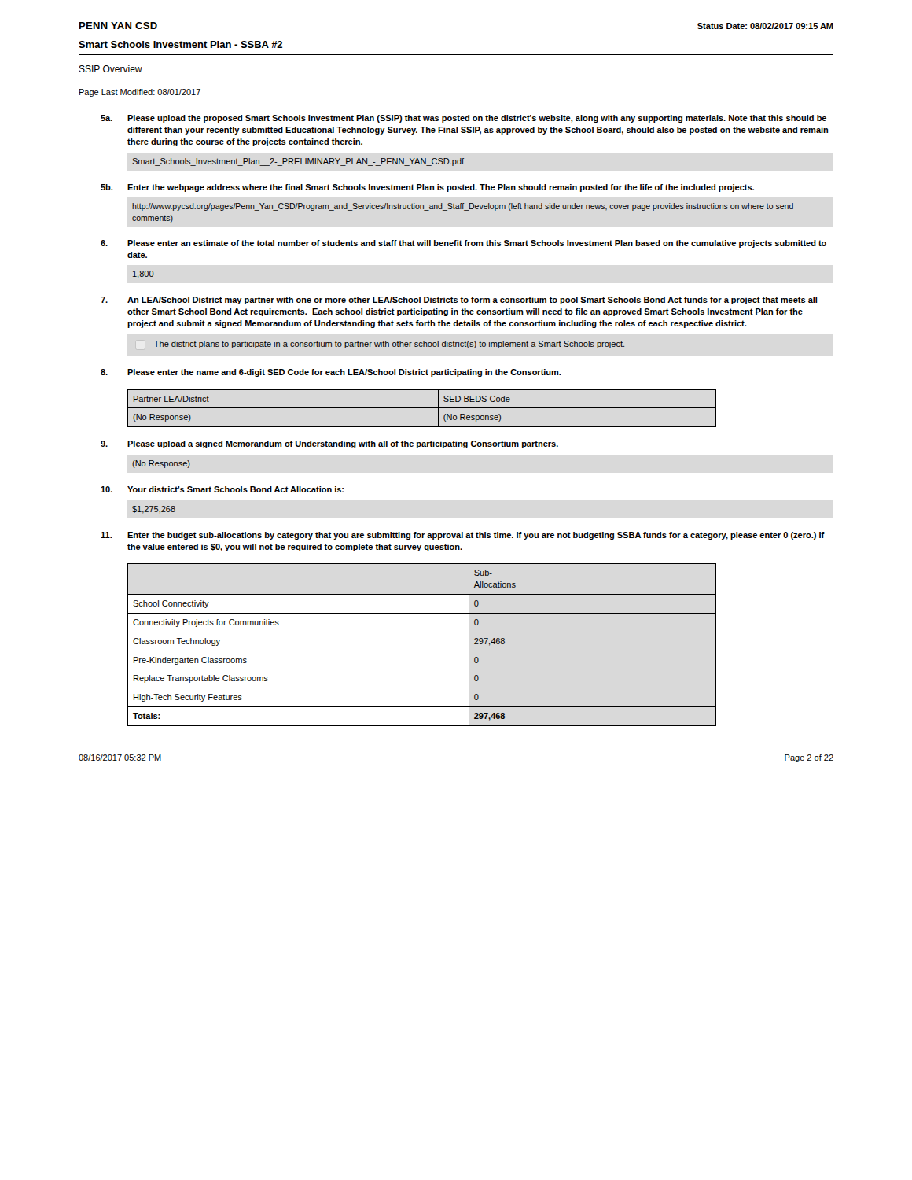PENN YAN CSD Status Date: 08/02/2017 09:15 AM
Smart Schools Investment Plan - SSBA #2
SSIP Overview
Page Last Modified: 08/01/2017
5a.
Please upload the proposed Smart Schools Investment Plan (SSIP) that was posted on the district's website, along with any supporting materials. Note that this should be different than your recently submitted Educational Technology Survey. The Final SSIP, as approved by the School Board, should also be posted on the website and remain there during the course of the projects contained therein.
Smart_Schools_Investment_Plan__2-_PRELIMINARY_PLAN_-_PENN_YAN_CSD.pdf
5b.
Enter the webpage address where the final Smart Schools Investment Plan is posted. The Plan should remain posted for the life of the included projects.
http://www.pycsd.org/pages/Penn_Yan_CSD/Program_and_Services/Instruction_and_Staff_Developm (left hand side under news, cover page provides instructions on where to send comments)
6.
Please enter an estimate of the total number of students and staff that will benefit from this Smart Schools Investment Plan based on the cumulative projects submitted to date.
1,800
7.
An LEA/School District may partner with one or more other LEA/School Districts to form a consortium to pool Smart Schools Bond Act funds for a project that meets all other Smart School Bond Act requirements. Each school district participating in the consortium will need to file an approved Smart Schools Investment Plan for the project and submit a signed Memorandum of Understanding that sets forth the details of the consortium including the roles of each respective district.
The district plans to participate in a consortium to partner with other school district(s) to implement a Smart Schools project.
8.
Please enter the name and 6-digit SED Code for each LEA/School District participating in the Consortium.
| Partner LEA/District | SED BEDS Code |
| --- | --- |
| (No Response) | (No Response) |
9.
Please upload a signed Memorandum of Understanding with all of the participating Consortium partners.
(No Response)
10.
Your district's Smart Schools Bond Act Allocation is:
$1,275,268
11.
Enter the budget sub-allocations by category that you are submitting for approval at this time. If you are not budgeting SSBA funds for a category, please enter 0 (zero.) If the value entered is $0, you will not be required to complete that survey question.
| | Sub- Allocations |
| --- | --- |
| School Connectivity | 0 |
| Connectivity Projects for Communities | 0 |
| Classroom Technology | 297,468 |
| Pre-Kindergarten Classrooms | 0 |
| Replace Transportable Classrooms | 0 |
| High-Tech Security Features | 0 |
| Totals: | 297,468 |
08/16/2017 05:32 PM Page 2 of 22